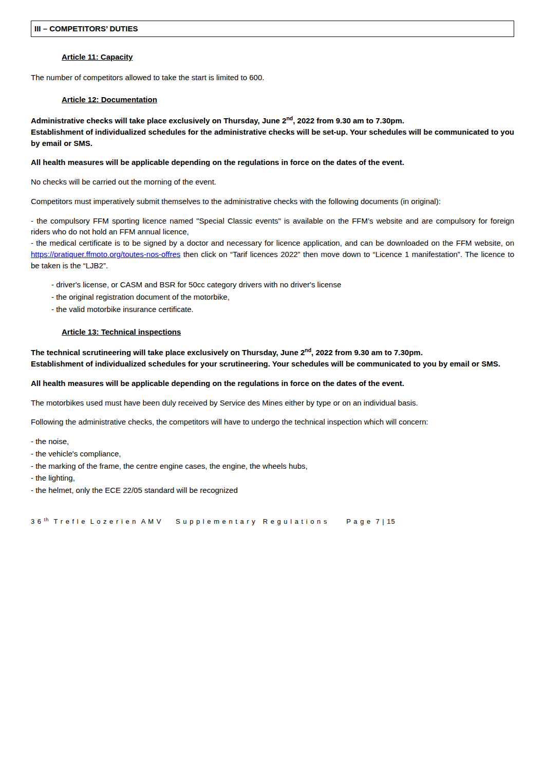III – COMPETITORS’ DUTIES
Article 11: Capacity
The number of competitors allowed to take the start is limited to 600.
Article 12: Documentation
Administrative checks will take place exclusively on Thursday, June 2nd, 2022 from 9.30 am to 7.30pm.
Establishment of individualized schedules for the administrative checks will be set-up. Your schedules will be communicated to you by email or SMS.
All health measures will be applicable depending on the regulations in force on the dates of the event.
No checks will be carried out the morning of the event.
Competitors must imperatively submit themselves to the administrative checks with the following documents (in original):
- the compulsory FFM sporting licence named "Special Classic events" is available on the FFM’s website and are compulsory for foreign riders who do not hold an FFM annual licence,
- the medical certificate is to be signed by a doctor and necessary for licence application, and can be downloaded on the FFM website, on https://pratiquer.ffmoto.org/toutes-nos-offres then click on “Tarif licences 2022” then move down to “Licence 1 manifestation”. The licence to be taken is the “LJB2”.
- driver's license, or CASM and BSR for 50cc category drivers with no driver's license
- the original registration document of the motorbike,
- the valid motorbike insurance certificate.
Article 13: Technical inspections
The technical scrutineering will take place exclusively on Thursday, June 2nd, 2022 from 9.30 am to 7.30pm.
Establishment of individualized schedules for your scrutineering. Your schedules will be communicated to you by email or SMS.
All health measures will be applicable depending on the regulations in force on the dates of the event.
The motorbikes used must have been duly received by Service des Mines either by type or on an individual basis.
Following the administrative checks, the competitors will have to undergo the technical inspection which will concern:
- the noise,
- the vehicle's compliance,
- the marking of the frame, the centre engine cases, the engine, the wheels hubs,
- the lighting,
- the helmet, only the ECE 22/05 standard will be recognized
3 6 th T r e f l e L o z e r i e n A M V S u p p l e m e n t a r y R e g u l a t i o n s P a g e 7 | 15